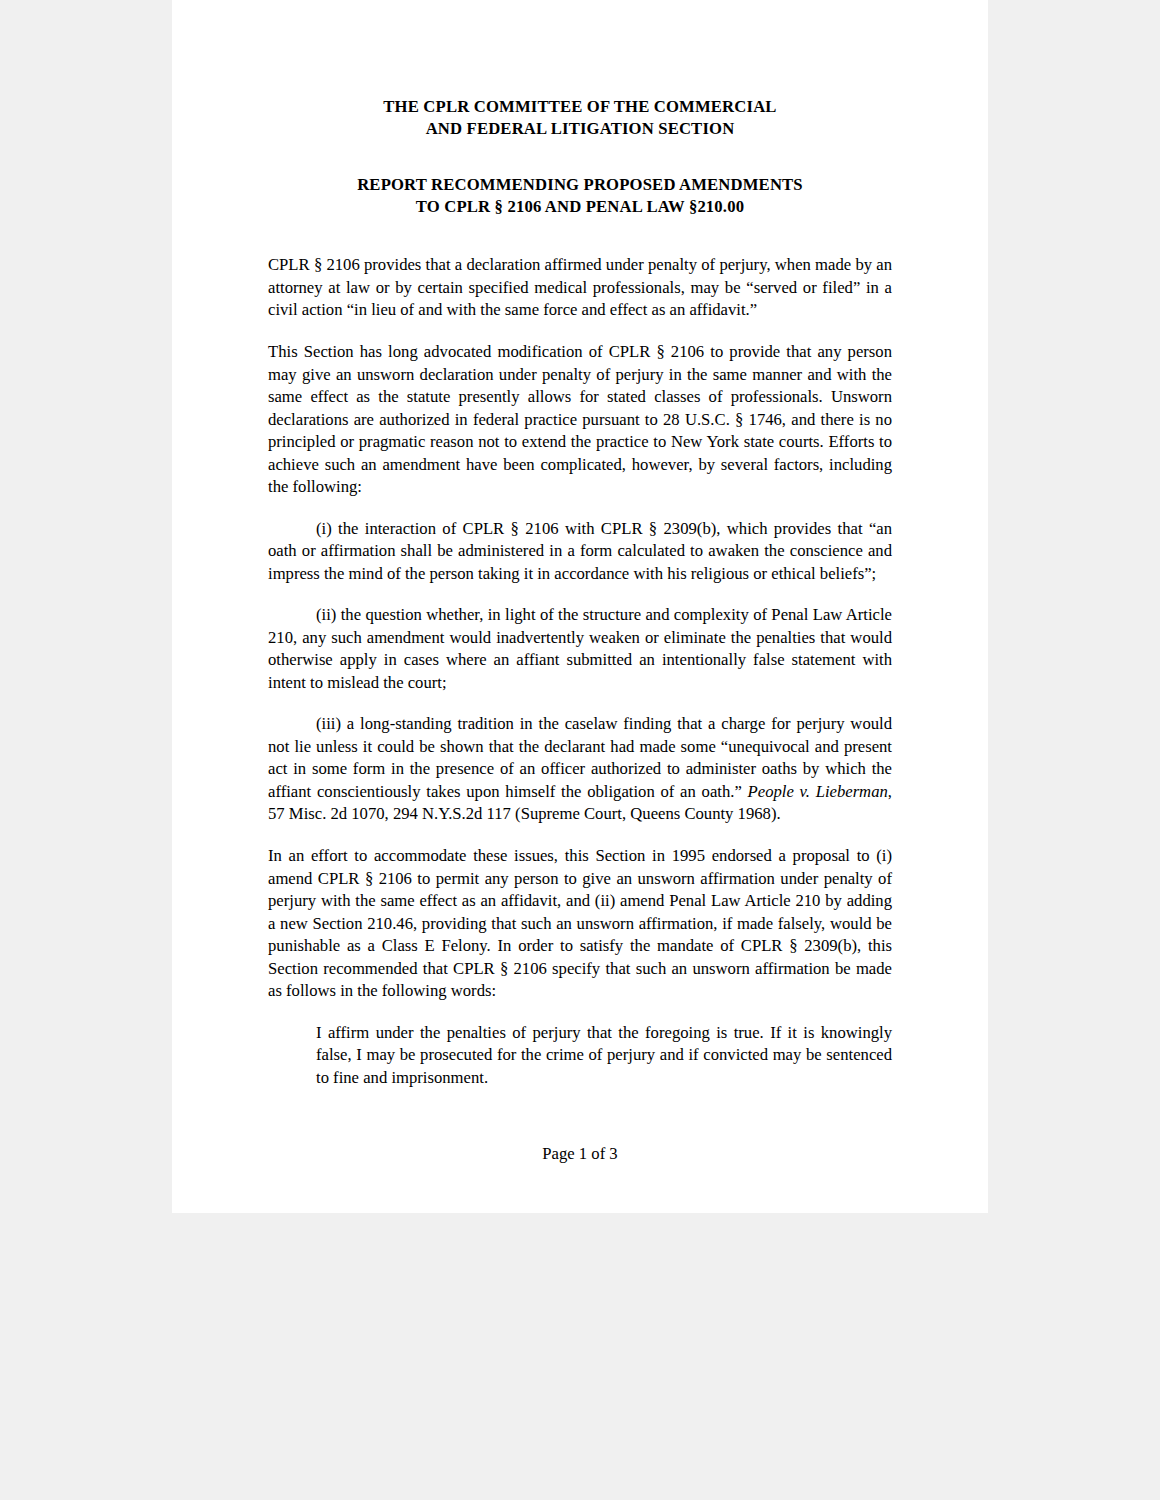The CPLR Committee of the Commercial
and Federal Litigation Section
Report Recommending Proposed Amendments
to CPLR § 2106 and Penal Law §210.00
CPLR § 2106 provides that a declaration affirmed under penalty of perjury, when made by an attorney at law or by certain specified medical professionals, may be “served or filed” in a civil action “in lieu of and with the same force and effect as an affidavit.”
This Section has long advocated modification of CPLR § 2106 to provide that any person may give an unsworn declaration under penalty of perjury in the same manner and with the same effect as the statute presently allows for stated classes of professionals. Unsworn declarations are authorized in federal practice pursuant to 28 U.S.C. § 1746, and there is no principled or pragmatic reason not to extend the practice to New York state courts. Efforts to achieve such an amendment have been complicated, however, by several factors, including the following:
(i) the interaction of CPLR § 2106 with CPLR § 2309(b), which provides that “an oath or affirmation shall be administered in a form calculated to awaken the conscience and impress the mind of the person taking it in accordance with his religious or ethical beliefs”;
(ii) the question whether, in light of the structure and complexity of Penal Law Article 210, any such amendment would inadvertently weaken or eliminate the penalties that would otherwise apply in cases where an affiant submitted an intentionally false statement with intent to mislead the court;
(iii) a long-standing tradition in the caselaw finding that a charge for perjury would not lie unless it could be shown that the declarant had made some “unequivocal and present act in some form in the presence of an officer authorized to administer oaths by which the affiant conscientiously takes upon himself the obligation of an oath.” People v. Lieberman, 57 Misc. 2d 1070, 294 N.Y.S.2d 117 (Supreme Court, Queens County 1968).
In an effort to accommodate these issues, this Section in 1995 endorsed a proposal to (i) amend CPLR § 2106 to permit any person to give an unsworn affirmation under penalty of perjury with the same effect as an affidavit, and (ii) amend Penal Law Article 210 by adding a new Section 210.46, providing that such an unsworn affirmation, if made falsely, would be punishable as a Class E Felony. In order to satisfy the mandate of CPLR § 2309(b), this Section recommended that CPLR § 2106 specify that such an unsworn affirmation be made as follows in the following words:
I affirm under the penalties of perjury that the foregoing is true. If it is knowingly false, I may be prosecuted for the crime of perjury and if convicted may be sentenced to fine and imprisonment.
Page 1 of 3